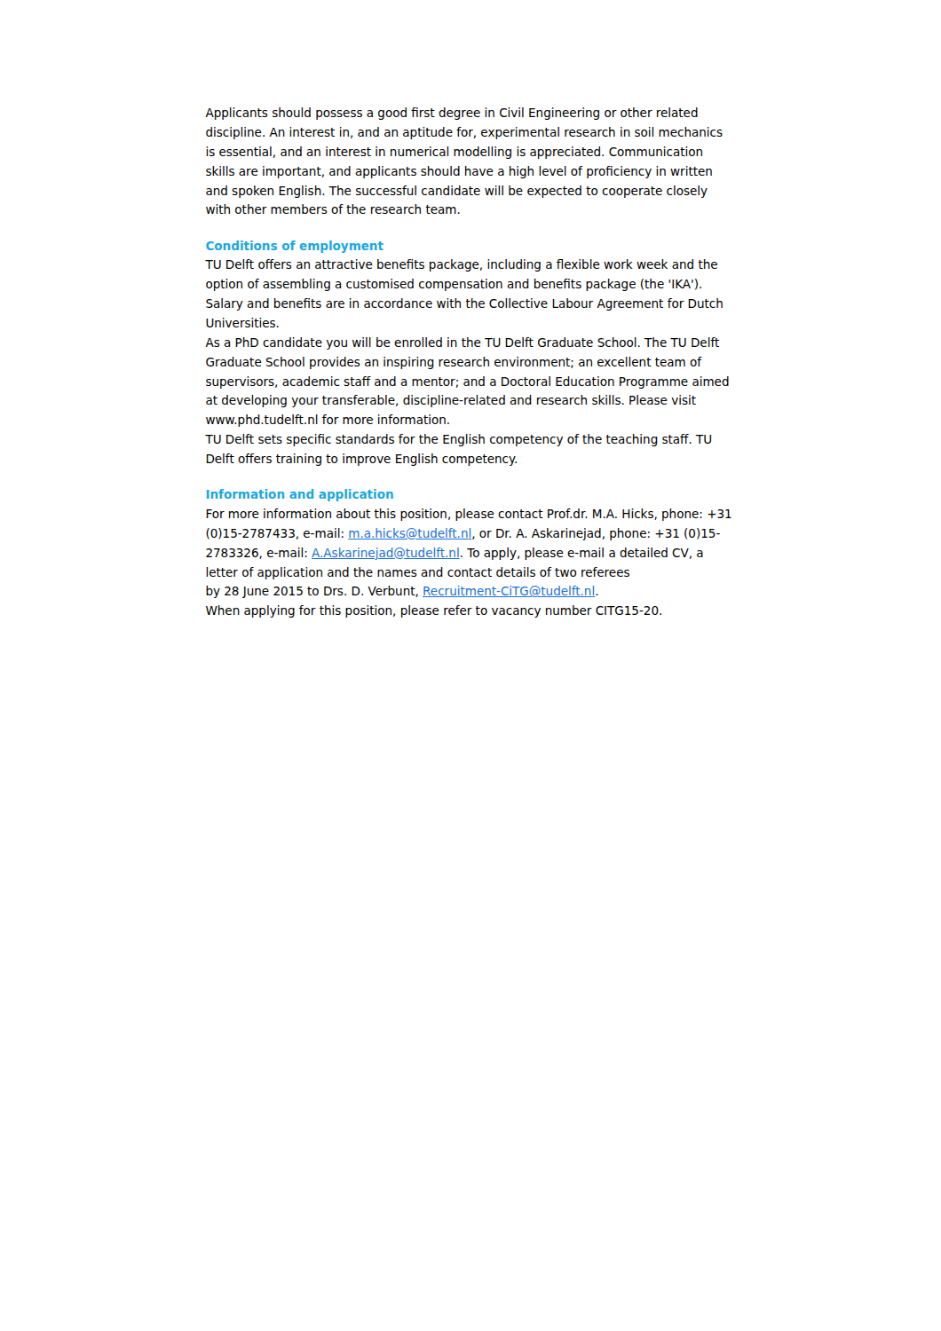Applicants should possess a good first degree in Civil Engineering or other related discipline. An interest in, and an aptitude for, experimental research in soil mechanics is essential, and an interest in numerical modelling is appreciated. Communication skills are important, and applicants should have a high level of proficiency in written and spoken English. The successful candidate will be expected to cooperate closely with other members of the research team.
Conditions of employment
TU Delft offers an attractive benefits package, including a flexible work week and the option of assembling a customised compensation and benefits package (the 'IKA'). Salary and benefits are in accordance with the Collective Labour Agreement for Dutch Universities.
As a PhD candidate you will be enrolled in the TU Delft Graduate School. The TU Delft Graduate School provides an inspiring research environment; an excellent team of supervisors, academic staff and a mentor; and a Doctoral Education Programme aimed at developing your transferable, discipline-related and research skills. Please visit www.phd.tudelft.nl for more information.
TU Delft sets specific standards for the English competency of the teaching staff. TU Delft offers training to improve English competency.
Information and application
For more information about this position, please contact Prof.dr. M.A. Hicks, phone: +31 (0)15-2787433, e-mail: m.a.hicks@tudelft.nl, or Dr. A. Askarinejad, phone: +31 (0)15-2783326, e-mail: A.Askarinejad@tudelft.nl. To apply, please e-mail a detailed CV, a letter of application and the names and contact details of two referees
by 28 June 2015 to Drs. D. Verbunt, Recruitment-CiTG@tudelft.nl.
When applying for this position, please refer to vacancy number CITG15-20.